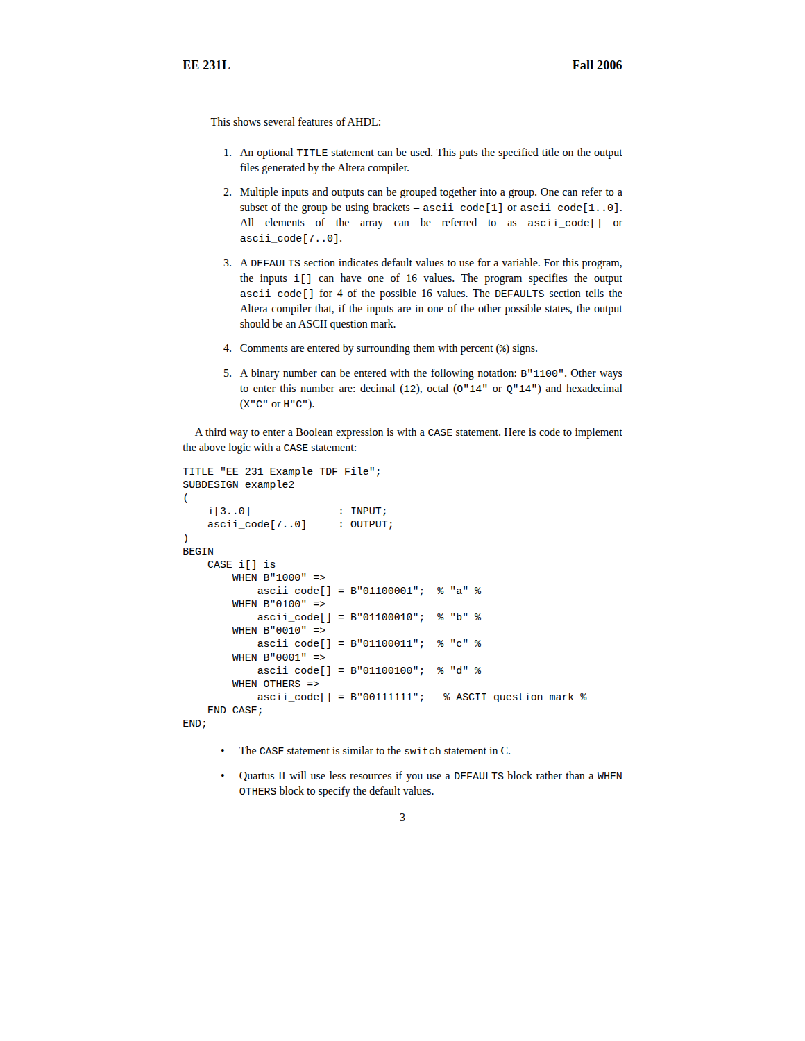EE 231L
Fall 2006
This shows several features of AHDL:
An optional TITLE statement can be used. This puts the specified title on the output files generated by the Altera compiler.
Multiple inputs and outputs can be grouped together into a group. One can refer to a subset of the group be using brackets – ascii_code[1] or ascii_code[1..0]. All elements of the array can be referred to as ascii_code[] or ascii_code[7..0].
A DEFAULTS section indicates default values to use for a variable. For this program, the inputs i[] can have one of 16 values. The program specifies the output ascii_code[] for 4 of the possible 16 values. The DEFAULTS section tells the Altera compiler that, if the inputs are in one of the other possible states, the output should be an ASCII question mark.
Comments are entered by surrounding them with percent (%) signs.
A binary number can be entered with the following notation: B"1100". Other ways to enter this number are: decimal (12), octal (O"14" or Q"14") and hexadecimal (X"C" or H"C").
A third way to enter a Boolean expression is with a CASE statement. Here is code to implement the above logic with a CASE statement:
TITLE "EE 231 Example TDF File";
SUBDESIGN example2
(
    i[3..0]              : INPUT;
    ascii_code[7..0]     : OUTPUT;
)
BEGIN
    CASE i[] is
        WHEN B"1000" =>
            ascii_code[] = B"01100001";  % "a" %
        WHEN B"0100" =>
            ascii_code[] = B"01100010";  % "b" %
        WHEN B"0010" =>
            ascii_code[] = B"01100011";  % "c" %
        WHEN B"0001" =>
            ascii_code[] = B"01100100";  % "d" %
        WHEN OTHERS =>
            ascii_code[] = B"00111111";   % ASCII question mark %
    END CASE;
END;
The CASE statement is similar to the switch statement in C.
Quartus II will use less resources if you use a DEFAULTS block rather than a WHEN OTHERS block to specify the default values.
3